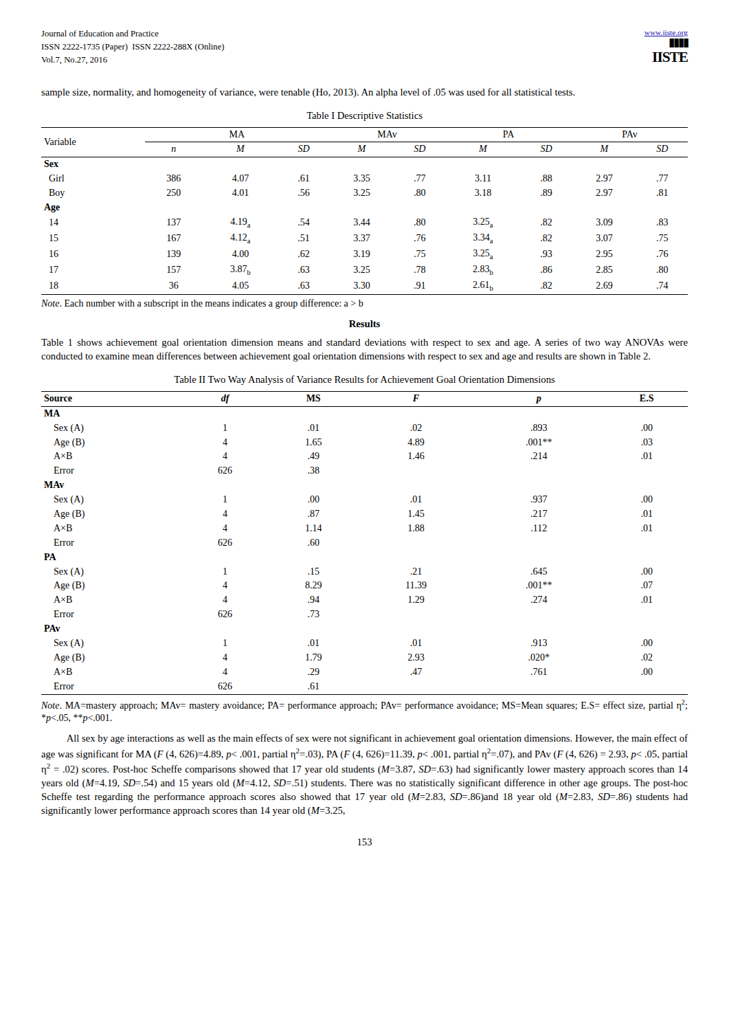Journal of Education and Practice
ISSN 2222-1735 (Paper) ISSN 2222-288X (Online)
Vol.7, No.27, 2016
www.iiste.org
▮▮▮▮
IISTE
sample size, normality, and homogeneity of variance, were tenable (Ho, 2013). An alpha level of .05 was used for all statistical tests.
Table I Descriptive Statistics
| Variable | MA | MAv | PA | PAv |
| n | M | SD | M | SD | M | SD | M | SD |
| Sex | |
| Girl | 386 | 4.07 | .61 | 3.35 | .77 | 3.11 | .88 | 2.97 | .77 |
| Boy | 250 | 4.01 | .56 | 3.25 | .80 | 3.18 | .89 | 2.97 | .81 |
| Age | |
| 14 | 137 | 4.19 a | .54 | 3.44 | .80 | 3.25 a | .82 | 3.09 | .83 |
| 15 | 167 | 4.12 a | .51 | 3.37 | .76 | 3.34 a | .82 | 3.07 | .75 |
| 16 | 139 | 4.00 | .62 | 3.19 | .75 | 3.25 a | .93 | 2.95 | .76 |
| 17 | 157 | 3.87 b | .63 | 3.25 | .78 | 2.83 b | .86 | 2.85 | .80 |
| 18 | 36 | 4.05 | .63 | 3.30 | .91 | 2.61 b | .82 | 2.69 | .74 |
Note. Each number with a subscript in the means indicates a group difference: a > b
Results
Table 1 shows achievement goal orientation dimension means and standard deviations with respect to sex and age. A series of two way ANOVAs were conducted to examine mean differences between achievement goal orientation dimensions with respect to sex and age and results are shown in Table 2.
Table II Two Way Analysis of Variance Results for Achievement Goal Orientation Dimensions
| Source | df | MS | F | p | E.S |
| --- | --- | --- | --- | --- | --- |
| MA | |
| Sex (A) | 1 | .01 | .02 | .893 | .00 |
| Age (B) | 4 | 1.65 | 4.89 | .001** | .03 |
| A×B | 4 | .49 | 1.46 | .214 | .01 |
| Error | 626 | .38 | | | |
| MAv | |
| Sex (A) | 1 | .00 | .01 | .937 | .00 |
| Age (B) | 4 | .87 | 1.45 | .217 | .01 |
| A×B | 4 | 1.14 | 1.88 | .112 | .01 |
| Error | 626 | .60 | | | |
| PA | |
| Sex (A) | 1 | .15 | .21 | .645 | .00 |
| Age (B) | 4 | 8.29 | 11.39 | .001** | .07 |
| A×B | 4 | .94 | 1.29 | .274 | .01 |
| Error | 626 | .73 | | | |
| PAv | |
| Sex (A) | 1 | .01 | .01 | .913 | .00 |
| Age (B) | 4 | 1.79 | 2.93 | .020* | .02 |
| A×B | 4 | .29 | .47 | .761 | .00 |
| Error | 626 | .61 | | | |
Note. MA=mastery approach; MAv= mastery avoidance; PA= performance approach; PAv= performance avoidance; MS=Mean squares; E.S= effect size, partial η2; *p<.05, **p<.001.
All sex by age interactions as well as the main effects of sex were not significant in achievement goal orientation dimensions. However, the main effect of age was significant for MA (F (4, 626)=4.89, p< .001, partial η2=.03), PA (F (4, 626)=11.39, p< .001, partial η2=.07), and PAv (F (4, 626) = 2.93, p< .05, partial η2 = .02) scores. Post-hoc Scheffe comparisons showed that 17 year old students (M=3.87, SD=.63) had significantly lower mastery approach scores than 14 years old (M=4.19, SD=.54) and 15 years old (M=4.12, SD=.51) students. There was no statistically significant difference in other age groups. The post-hoc Scheffe test regarding the performance approach scores also showed that 17 year old (M=2.83, SD=.86)and 18 year old (M=2.83, SD=.86) students had significantly lower performance approach scores than 14 year old (M=3.25,
153